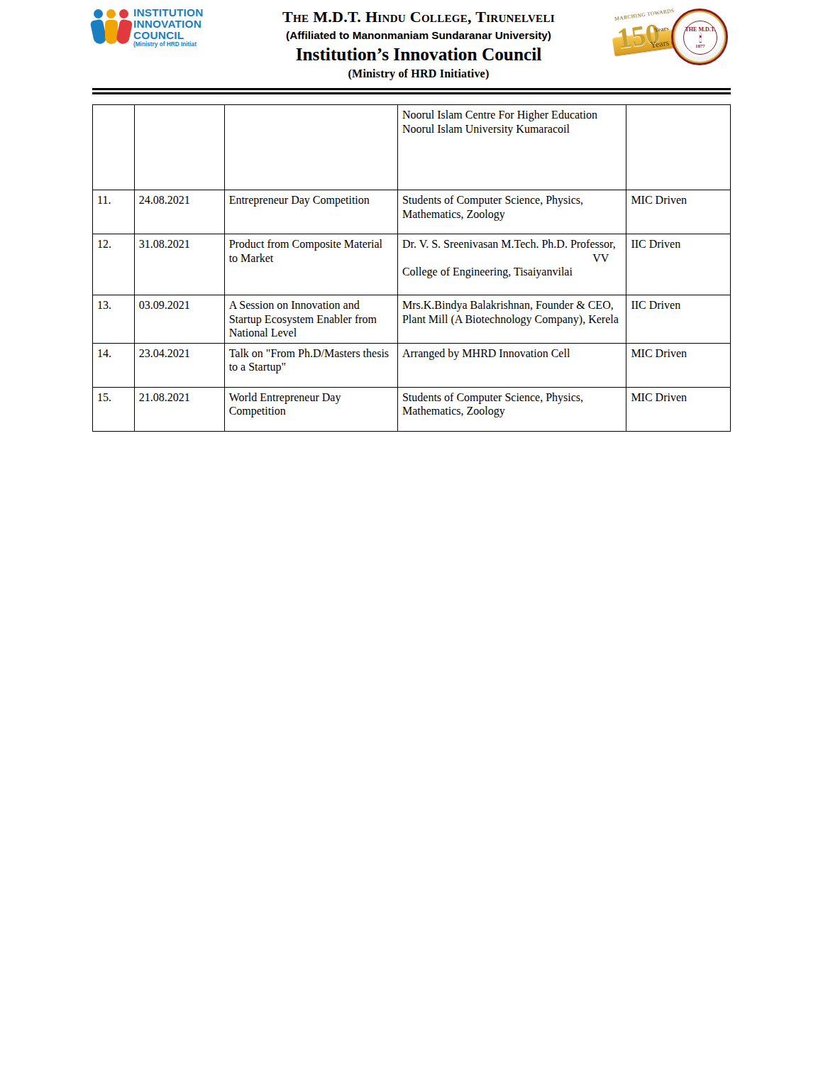INSTITUTION
INNOVATION
COUNCIL
(Ministry of HRD Initiat
The M.D.T. Hindu College, Tirunelveli
(Affiliated to Manonmaniam Sundaranar University)
Institution’s Innovation Council
(Ministry of HRD Initiative)
MARCHING TOWARDS
150
Years
Years of Excellence
THE M.D.T.
🕯
1877
| | | | Noorul Islam Centre For Higher Education Noorul Islam University Kumaracoil | |
| 11. | 24.08.2021 | Entrepreneur Day Competition | Students of Computer Science, Physics, Mathematics, Zoology | MIC Driven |
| 12. | 31.08.2021 | Product from Composite Material to Market | Dr. V. S. Sreenivasan M.Tech. Ph.D. Professor, VV College of Engineering, Tisaiyanvilai | IIC Driven |
| 13. | 03.09.2021 | A Session on Innovation and Startup Ecosystem Enabler from National Level | Mrs.K.Bindya Balakrishnan, Founder & CEO, Plant Mill (A Biotechnology Company), Kerela | IIC Driven |
| 14. | 23.04.2021 | Talk on "From Ph.D/Masters thesis to a Startup" | Arranged by MHRD Innovation Cell | MIC Driven |
| 15. | 21.08.2021 | World Entrepreneur Day Competition | Students of Computer Science, Physics, Mathematics, Zoology | MIC Driven |